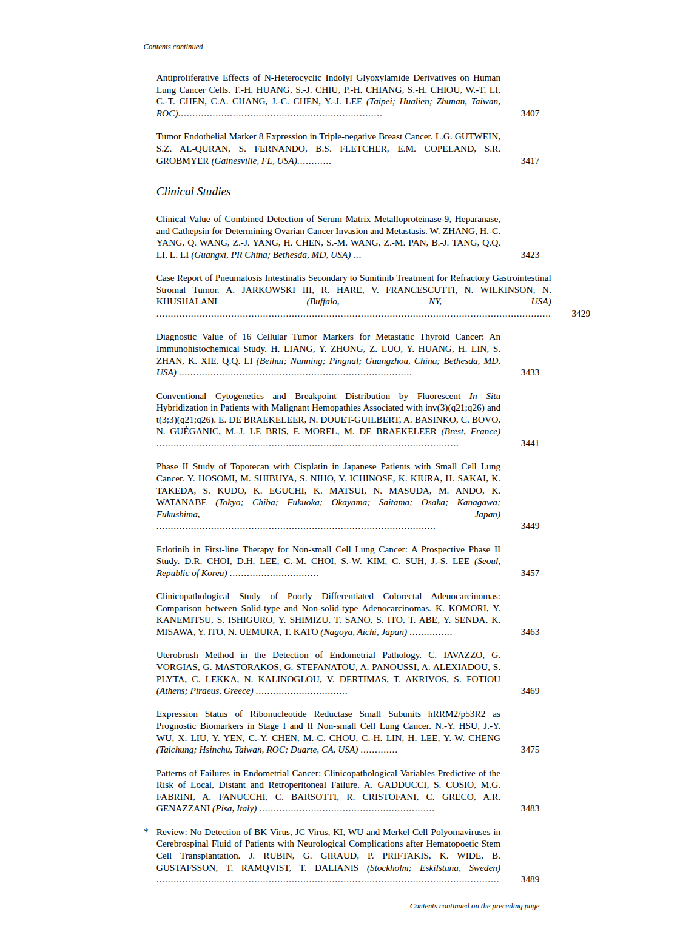Contents continued
Antiproliferative Effects of N-Heterocyclic Indolyl Glyoxylamide Derivatives on Human Lung Cancer Cells. T.-H. HUANG, S.-J. CHIU, P.-H. CHIANG, S.-H. CHIOU, W.-T. LI, C.-T. CHEN, C.A. CHANG, J.-C. CHEN, Y.-J. LEE (Taipei; Hualien; Zhunan, Taiwan, ROC).......................................................................
3407
Tumor Endothelial Marker 8 Expression in Triple-negative Breast Cancer. L.G. GUTWEIN, S.Z. AL-QURAN, S. FERNANDO, B.S. FLETCHER, E.M. COPELAND, S.R. GROBMYER (Gainesville, FL, USA)............
3417
Clinical Studies
Clinical Value of Combined Detection of Serum Matrix Metalloproteinase-9, Heparanase, and Cathepsin for Determining Ovarian Cancer Invasion and Metastasis. W. ZHANG, H.-C. YANG, Q. WANG, Z.-J. YANG, H. CHEN, S.-M. WANG, Z.-M. PAN, B.-J. TANG, Q.Q. LI, L. LI (Guangxi, PR China; Bethesda, MD, USA) ...
3423
Case Report of Pneumatosis Intestinalis Secondary to Sunitinib Treatment for Refractory Gastrointestinal Stromal Tumor. A. JARKOWSKI III, R. HARE, V. FRANCESCUTTI, N. WILKINSON, N. KHUSHALANI (Buffalo, NY, USA) .........................................................................................................................................
3429
Diagnostic Value of 16 Cellular Tumor Markers for Metastatic Thyroid Cancer: An Immunohistochemical Study. H. LIANG, Y. ZHONG, Z. LUO, Y. HUANG, H. LIN, S. ZHAN, K. XIE, Q.Q. LI (Beihai; Nanning; Pingnal; Guangzhou, China; Bethesda, MD, USA) .................................................................................
3433
Conventional Cytogenetics and Breakpoint Distribution by Fluorescent In Situ Hybridization in Patients with Malignant Hemopathies Associated with inv(3)(q21;q26) and t(3;3)(q21;q26). E. DE BRAEKELEER, N. DOUET-GUILBERT, A. BASINKO, C. BOVO, N. GUÉGANIC, M.-J. LE BRIS, F. MOREL, M. DE BRAEKELEER (Brest, France) .........................................................................................................
3441
Phase II Study of Topotecan with Cisplatin in Japanese Patients with Small Cell Lung Cancer. Y. HOSOMI, M. SHIBUYA, S. NIHO, Y. ICHINOSE, K. KIURA, H. SAKAI, K. TAKEDA, S. KUDO, K. EGUCHI, K. MATSUI, N. MASUDA, M. ANDO, K. WATANABE (Tokyo; Chiba; Fukuoka; Okayama; Saitama; Osaka; Kanagawa; Fukushima, Japan) .................................................................................................
3449
Erlotinib in First-line Therapy for Non-small Cell Lung Cancer: A Prospective Phase II Study. D.R. CHOI, D.H. LEE, C.-M. CHOI, S.-W. KIM, C. SUH, J.-S. LEE (Seoul, Republic of Korea) ...............................
3457
Clinicopathological Study of Poorly Differentiated Colorectal Adenocarcinomas: Comparison between Solid-type and Non-solid-type Adenocarcinomas. K. KOMORI, Y. KANEMITSU, S. ISHIGURO, Y. SHIMIZU, T. SANO, S. ITO, T. ABE, Y. SENDA, K. MISAWA, Y. ITO, N. UEMURA, T. KATO (Nagoya, Aichi, Japan) ...............
3463
Uterobrush Method in the Detection of Endometrial Pathology. C. IAVAZZO, G. VORGIAS, G. MASTORAKOS, G. STEFANATOU, A. PANOUSSI, A. ALEXIADOU, S. PLYTA, C. LEKKA, N. KALINOGLOU, V. DERTIMAS, T. AKRIVOS, S. FOTIOU (Athens; Piraeus, Greece) ................................
3469
Expression Status of Ribonucleotide Reductase Small Subunits hRRM2/p53R2 as Prognostic Biomarkers in Stage I and II Non-small Cell Lung Cancer. N.-Y. HSU, J.-Y. WU, X. LIU, Y. YEN, C.-Y. CHEN, M.-C. CHOU, C.-H. LIN, H. LEE, Y.-W. CHENG (Taichung; Hsinchu, Taiwan, ROC; Duarte, CA, USA) .............
3475
Patterns of Failures in Endometrial Cancer: Clinicopathological Variables Predictive of the Risk of Local, Distant and Retroperitoneal Failure. A. GADDUCCI, S. COSIO, M.G. FABRINI, A. FANUCCHI, C. BARSOTTI, R. CRISTOFANI, C. GRECO, A.R. GENAZZANI (Pisa, Italy) .............................................................
3483
*
Review: No Detection of BK Virus, JC Virus, KI, WU and Merkel Cell Polyomaviruses in Cerebrospinal Fluid of Patients with Neurological Complications after Hematopoetic Stem Cell Transplantation. J. RUBIN, G. GIRAUD, P. PRIFTAKIS, K. WIDE, B. GUSTAFSSON, T. RAMQVIST, T. DALIANIS (Stockholm; Eskilstuna, Sweden) .......................................................................................................................
3489
Contents continued on the preceding page